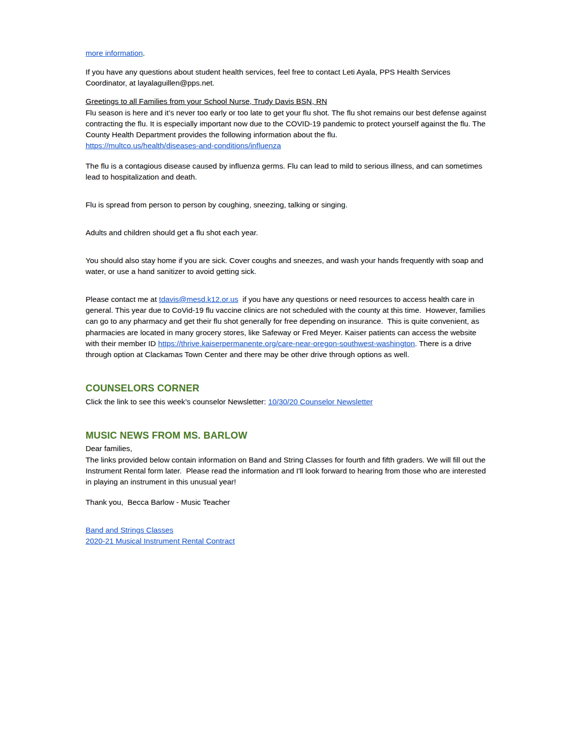more information.
If you have any questions about student health services, feel free to contact Leti Ayala, PPS Health Services Coordinator, at layalaguillen@pps.net.
Greetings to all Families from your School Nurse, Trudy Davis BSN, RN
Flu season is here and it’s never too early or too late to get your flu shot. The flu shot remains our best defense against contracting the flu. It is especially important now due to the COVID-19 pandemic to protect yourself against the flu. The County Health Department provides the following information about the flu.
https://multco.us/health/diseases-and-conditions/influenza
The flu is a contagious disease caused by influenza germs. Flu can lead to mild to serious illness, and can sometimes lead to hospitalization and death.
Flu is spread from person to person by coughing, sneezing, talking or singing.
Adults and children should get a flu shot each year.
You should also stay home if you are sick. Cover coughs and sneezes, and wash your hands frequently with soap and water, or use a hand sanitizer to avoid getting sick.
Please contact me at tdavis@mesd.k12.or.us if you have any questions or need resources to access health care in general. This year due to CoVid-19 flu vaccine clinics are not scheduled with the county at this time. However, families can go to any pharmacy and get their flu shot generally for free depending on insurance. This is quite convenient, as pharmacies are located in many grocery stores, like Safeway or Fred Meyer. Kaiser patients can access the website with their member ID https://thrive.kaiserpermanente.org/care-near-oregon-southwest-washington. There is a drive through option at Clackamas Town Center and there may be other drive through options as well.
COUNSELORS CORNER
Click the link to see this week’s counselor Newsletter: 10/30/20 Counselor Newsletter
MUSIC NEWS FROM MS. BARLOW
Dear families,
The links provided below contain information on Band and String Classes for fourth and fifth graders. We will fill out the Instrument Rental form later. Please read the information and I'll look forward to hearing from those who are interested in playing an instrument in this unusual year!
Thank you, Becca Barlow - Music Teacher
Band and Strings Classes
2020-21 Musical Instrument Rental Contract